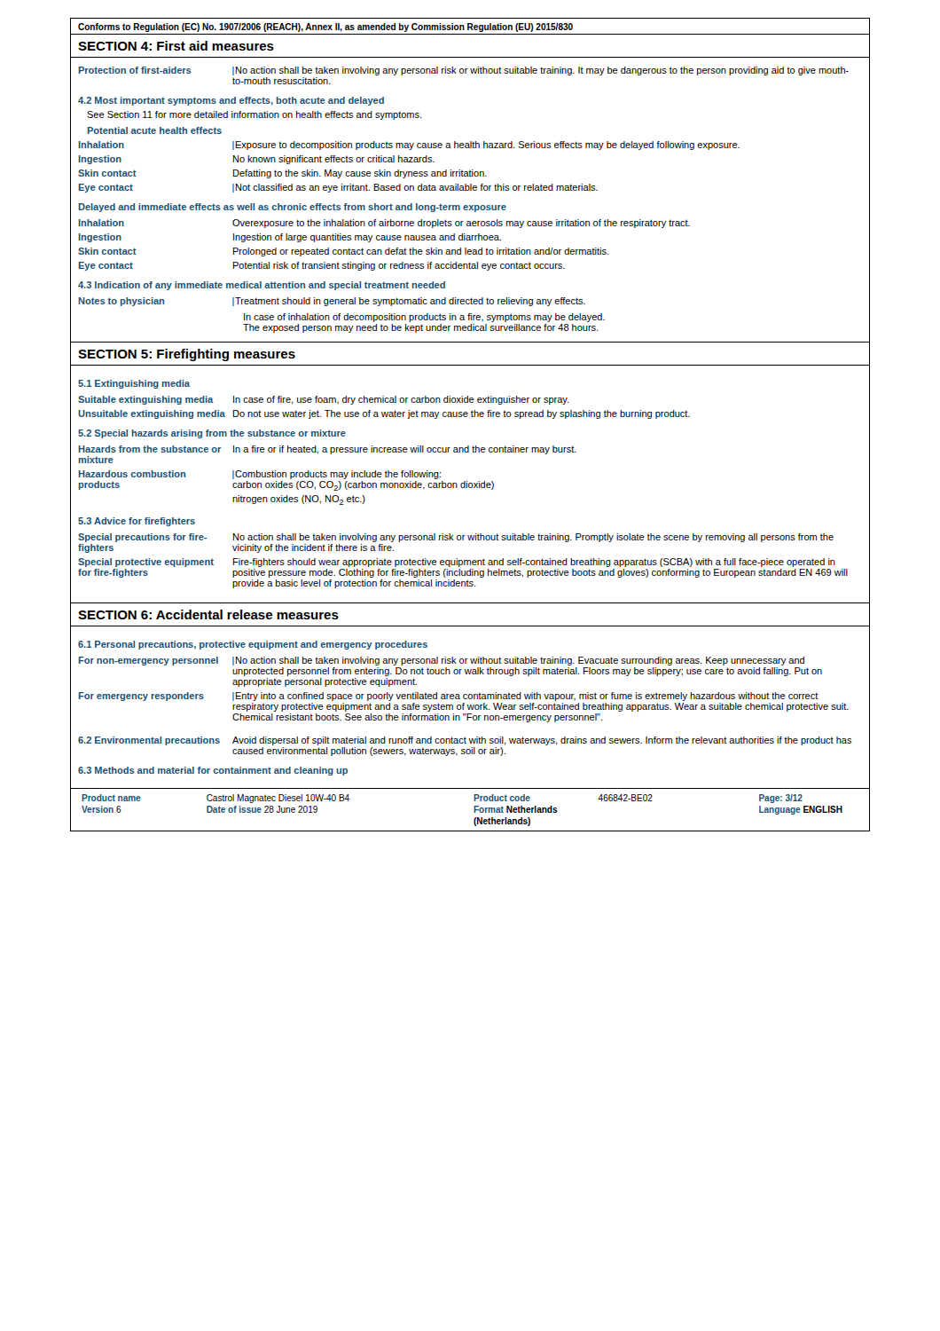Conforms to Regulation (EC) No. 1907/2006 (REACH), Annex II, as amended by Commission Regulation (EU) 2015/830
SECTION 4: First aid measures
| Protection of first-aiders | No action shall be taken involving any personal risk or without suitable training. It may be dangerous to the person providing aid to give mouth-to-mouth resuscitation. |
4.2 Most important symptoms and effects, both acute and delayed
See Section 11 for more detailed information on health effects and symptoms.
Potential acute health effects
| Inhalation | Exposure to decomposition products may cause a health hazard. Serious effects may be delayed following exposure. |
| Ingestion | No known significant effects or critical hazards. |
| Skin contact | Defatting to the skin. May cause skin dryness and irritation. |
| Eye contact | Not classified as an eye irritant. Based on data available for this or related materials. |
Delayed and immediate effects as well as chronic effects from short and long-term exposure
| Inhalation | Overexposure to the inhalation of airborne droplets or aerosols may cause irritation of the respiratory tract. |
| Ingestion | Ingestion of large quantities may cause nausea and diarrhoea. |
| Skin contact | Prolonged or repeated contact can defat the skin and lead to irritation and/or dermatitis. |
| Eye contact | Potential risk of transient stinging or redness if accidental eye contact occurs. |
4.3 Indication of any immediate medical attention and special treatment needed
| Notes to physician | Treatment should in general be symptomatic and directed to relieving any effects. |
In case of inhalation of decomposition products in a fire, symptoms may be delayed.
The exposed person may need to be kept under medical surveillance for 48 hours.
SECTION 5: Firefighting measures
5.1 Extinguishing media
| Suitable extinguishing media | In case of fire, use foam, dry chemical or carbon dioxide extinguisher or spray. |
| Unsuitable extinguishing media | Do not use water jet. The use of a water jet may cause the fire to spread by splashing the burning product. |
5.2 Special hazards arising from the substance or mixture
| Hazards from the substance or mixture | In a fire or if heated, a pressure increase will occur and the container may burst. |
| Hazardous combustion products | Combustion products may include the following: carbon oxides (CO, CO 2 ) (carbon monoxide, carbon dioxide) nitrogen oxides (NO, NO 2 etc.) |
5.3 Advice for firefighters
| Special precautions for fire-fighters | No action shall be taken involving any personal risk or without suitable training. Promptly isolate the scene by removing all persons from the vicinity of the incident if there is a fire. |
| Special protective equipment for fire-fighters | Fire-fighters should wear appropriate protective equipment and self-contained breathing apparatus (SCBA) with a full face-piece operated in positive pressure mode. Clothing for fire-fighters (including helmets, protective boots and gloves) conforming to European standard EN 469 will provide a basic level of protection for chemical incidents. |
SECTION 6: Accidental release measures
6.1 Personal precautions, protective equipment and emergency procedures
| For non-emergency personnel | No action shall be taken involving any personal risk or without suitable training. Evacuate surrounding areas. Keep unnecessary and unprotected personnel from entering. Do not touch or walk through spilt material. Floors may be slippery; use care to avoid falling. Put on appropriate personal protective equipment. |
| For emergency responders | Entry into a confined space or poorly ventilated area contaminated with vapour, mist or fume is extremely hazardous without the correct respiratory protective equipment and a safe system of work. Wear self-contained breathing apparatus. Wear a suitable chemical protective suit. Chemical resistant boots. See also the information in "For non-emergency personnel". |
| 6.2 Environmental precautions | Avoid dispersal of spilt material and runoff and contact with soil, waterways, drains and sewers. Inform the relevant authorities if the product has caused environmental pollution (sewers, waterways, soil or air). |
6.3 Methods and material for containment and cleaning up
| Product name | Castrol Magnatec Diesel 10W-40 B4 | Product code | 466842-BE02 | Page: 3/12 |
| Version 6 | Date of issue 28 June 2019 | Format Netherlands | | Language ENGLISH |
| | | (Netherlands) | | |